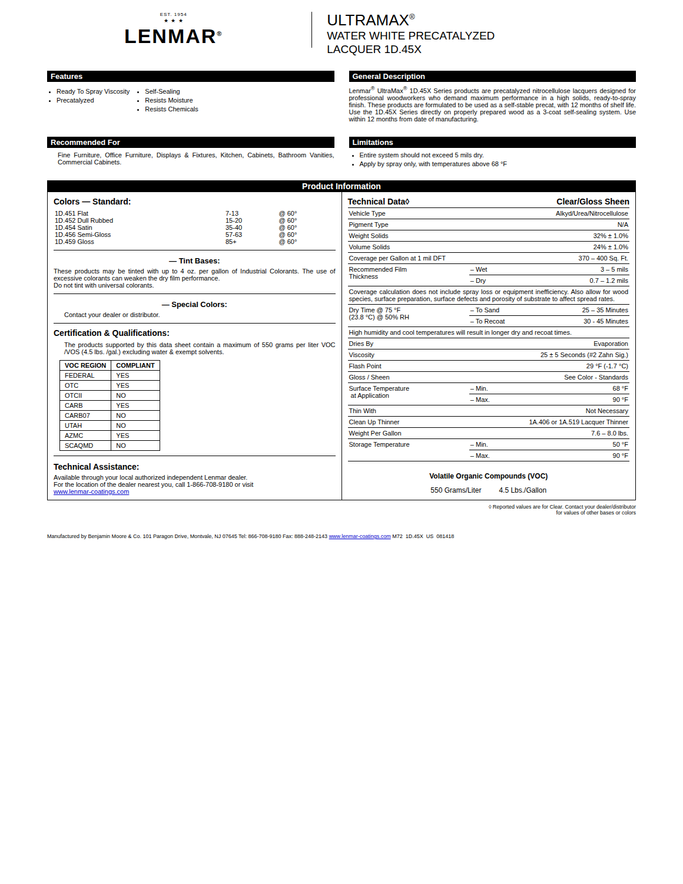EST. 1954
★ ★ ★
LENMAR®
ULTRAMAX®
WATER WHITE PRECATALYZED
LACQUER 1D.45X
Features
Ready To Spray Viscosity
Precatalyzed
Self-Sealing
Resists Moisture
Resists Chemicals
General Description
Lenmar® UltraMax® 1D.45X Series products are precatalyzed nitrocellulose lacquers designed for professional woodworkers who demand maximum performance in a high solids, ready-to-spray finish. These products are formulated to be used as a self-stable precat, with 12 months of shelf life. Use the 1D.45X Series directly on properly prepared wood as a 3-coat self-sealing system. Use within 12 months from date of manufacturing.
Recommended For
Fine Furniture, Office Furniture, Displays & Fixtures, Kitchen, Cabinets, Bathroom Vanities, Commercial Cabinets.
Limitations
Entire system should not exceed 5 mils dry.
Apply by spray only, with temperatures above 68 °F
Product Information
Colors — Standard:
| 1D.451 Flat | 7-13 | @ 60° |
| 1D.452 Dull Rubbed | 15-20 | @ 60° |
| 1D.454 Satin | 35-40 | @ 60° |
| 1D.456 Semi-Gloss | 57-63 | @ 60° |
| 1D.459 Gloss | 85+ | @ 60° |
— Tint Bases:
These products may be tinted with up to 4 oz. per gallon of Industrial Colorants. The use of excessive colorants can weaken the dry film performance.
Do not tint with universal colorants.
— Special Colors:
Contact your dealer or distributor.
Certification & Qualifications:
The products supported by this data sheet contain a maximum of 550 grams per liter VOC /VOS (4.5 lbs. /gal.) excluding water & exempt solvents.
| VOC REGION | COMPLIANT |
| --- | --- |
| FEDERAL | YES |
| OTC | YES |
| OTCII | NO |
| CARB | YES |
| CARB07 | NO |
| UTAH | NO |
| AZMC | YES |
| SCAQMD | NO |
Technical Assistance:
Available through your local authorized independent Lenmar dealer.
For the location of the dealer nearest you, call 1-866-708-9180 or visit
www.lenmar-coatings.com
Technical Data◊ Clear/Gloss Sheen
| Vehicle Type | Alkyd/Urea/Nitrocellulose |
| Pigment Type | N/A |
| Weight Solids | 32% ± 1.0% |
| Volume Solids | 24% ± 1.0% |
| Coverage per Gallon at 1 mil DFT | 370 – 400 Sq. Ft. |
| Recommended Film Thickness | – Wet | 3 – 5 mils |
| – Dry | 0.7 – 1.2 mils |
| Coverage calculation does not include spray loss or equipment inefficiency. Also allow for wood species, surface preparation, surface defects and porosity of substrate to affect spread rates. |
| Dry Time @ 75 °F (23.8 °C) @ 50% RH | – To Sand | 25 – 35 Minutes |
| – To Recoat | 30 - 45 Minutes |
| High humidity and cool temperatures will result in longer dry and recoat times. |
| Dries By | Evaporation |
| Viscosity | 25 ± 5 Seconds (#2 Zahn Sig.) |
| Flash Point | 29 °F (-1.7 °C) |
| Gloss / Sheen | See Color - Standards |
| Surface Temperature at Application | – Min. | 68 °F |
| – Max. | 90 °F |
| Thin With | Not Necessary |
| Clean Up Thinner | 1A.406 or 1A.519 Lacquer Thinner |
| Weight Per Gallon | 7.6 – 8.0 lbs. |
| Storage Temperature | – Min. | 50 °F |
| – Max. | 90 °F |
Volatile Organic Compounds (VOC)
550 Grams/Liter 4.5 Lbs./Gallon
◊ Reported values are for Clear. Contact your dealer/distributor
for values of other bases or colors
Manufactured by Benjamin Moore & Co. 101 Paragon Drive, Montvale, NJ 07645 Tel: 866-708-9180 Fax: 888-248-2143 www.lenmar-coatings.com M72 1D.45X US 081418